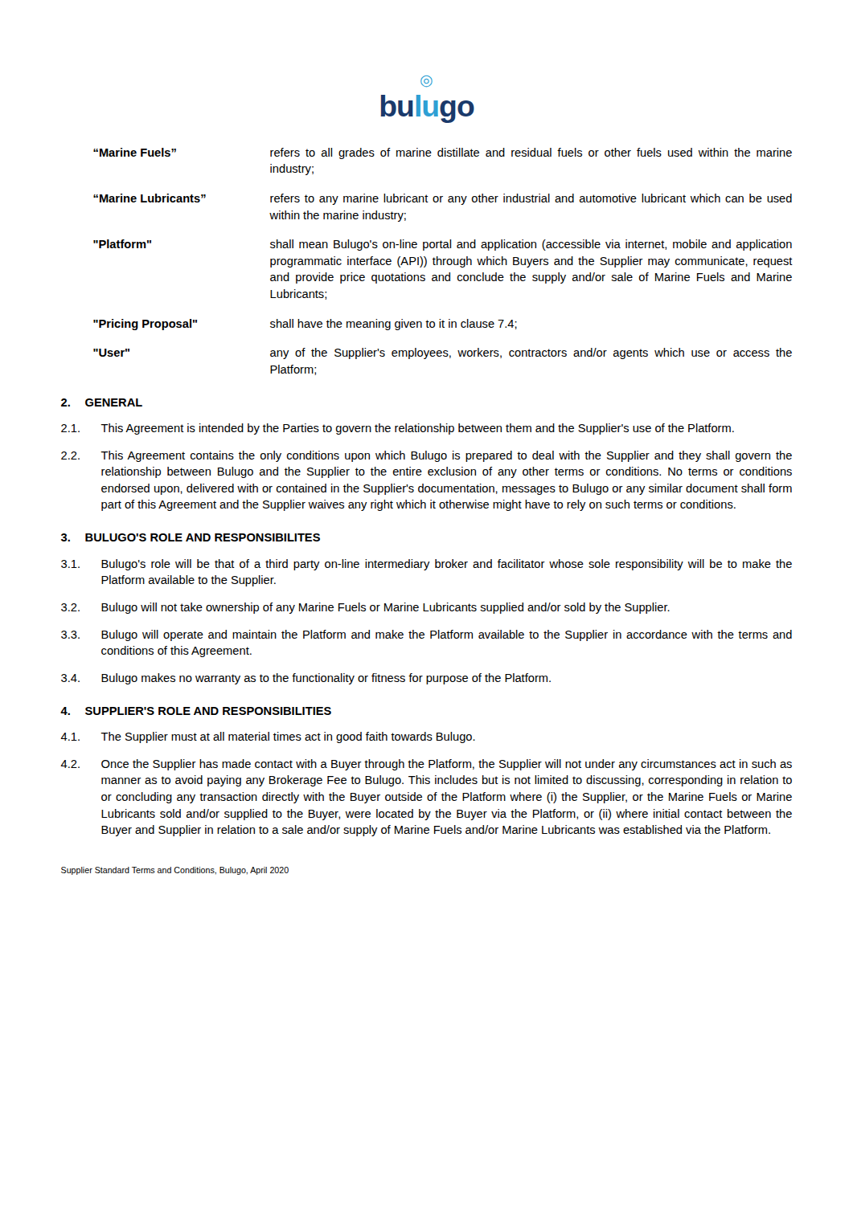◎ bu lu go
“Marine Fuels”
refers to all grades of marine distillate and residual fuels or other fuels used within the marine industry;
“Marine Lubricants”
refers to any marine lubricant or any other industrial and automotive lubricant which can be used within the marine industry;
"Platform"
shall mean Bulugo's on-line portal and application (accessible via internet, mobile and application programmatic interface (API)) through which Buyers and the Supplier may communicate, request and provide price quotations and conclude the supply and/or sale of Marine Fuels and Marine Lubricants;
"Pricing Proposal"
shall have the meaning given to it in clause 7.4;
"User"
any of the Supplier's employees, workers, contractors and/or agents which use or access the Platform;
2. GENERAL
2.1. This Agreement is intended by the Parties to govern the relationship between them and the Supplier's use of the Platform.
2.2. This Agreement contains the only conditions upon which Bulugo is prepared to deal with the Supplier and they shall govern the relationship between Bulugo and the Supplier to the entire exclusion of any other terms or conditions. No terms or conditions endorsed upon, delivered with or contained in the Supplier's documentation, messages to Bulugo or any similar document shall form part of this Agreement and the Supplier waives any right which it otherwise might have to rely on such terms or conditions.
3. BULUGO'S ROLE AND RESPONSIBILITES
3.1. Bulugo's role will be that of a third party on-line intermediary broker and facilitator whose sole responsibility will be to make the Platform available to the Supplier.
3.2. Bulugo will not take ownership of any Marine Fuels or Marine Lubricants supplied and/or sold by the Supplier.
3.3. Bulugo will operate and maintain the Platform and make the Platform available to the Supplier in accordance with the terms and conditions of this Agreement.
3.4. Bulugo makes no warranty as to the functionality or fitness for purpose of the Platform.
4. SUPPLIER'S ROLE AND RESPONSIBILITIES
4.1. The Supplier must at all material times act in good faith towards Bulugo.
4.2. Once the Supplier has made contact with a Buyer through the Platform, the Supplier will not under any circumstances act in such as manner as to avoid paying any Brokerage Fee to Bulugo. This includes but is not limited to discussing, corresponding in relation to or concluding any transaction directly with the Buyer outside of the Platform where (i) the Supplier, or the Marine Fuels or Marine Lubricants sold and/or supplied to the Buyer, were located by the Buyer via the Platform, or (ii) where initial contact between the Buyer and Supplier in relation to a sale and/or supply of Marine Fuels and/or Marine Lubricants was established via the Platform.
Supplier Standard Terms and Conditions, Bulugo, April 2020